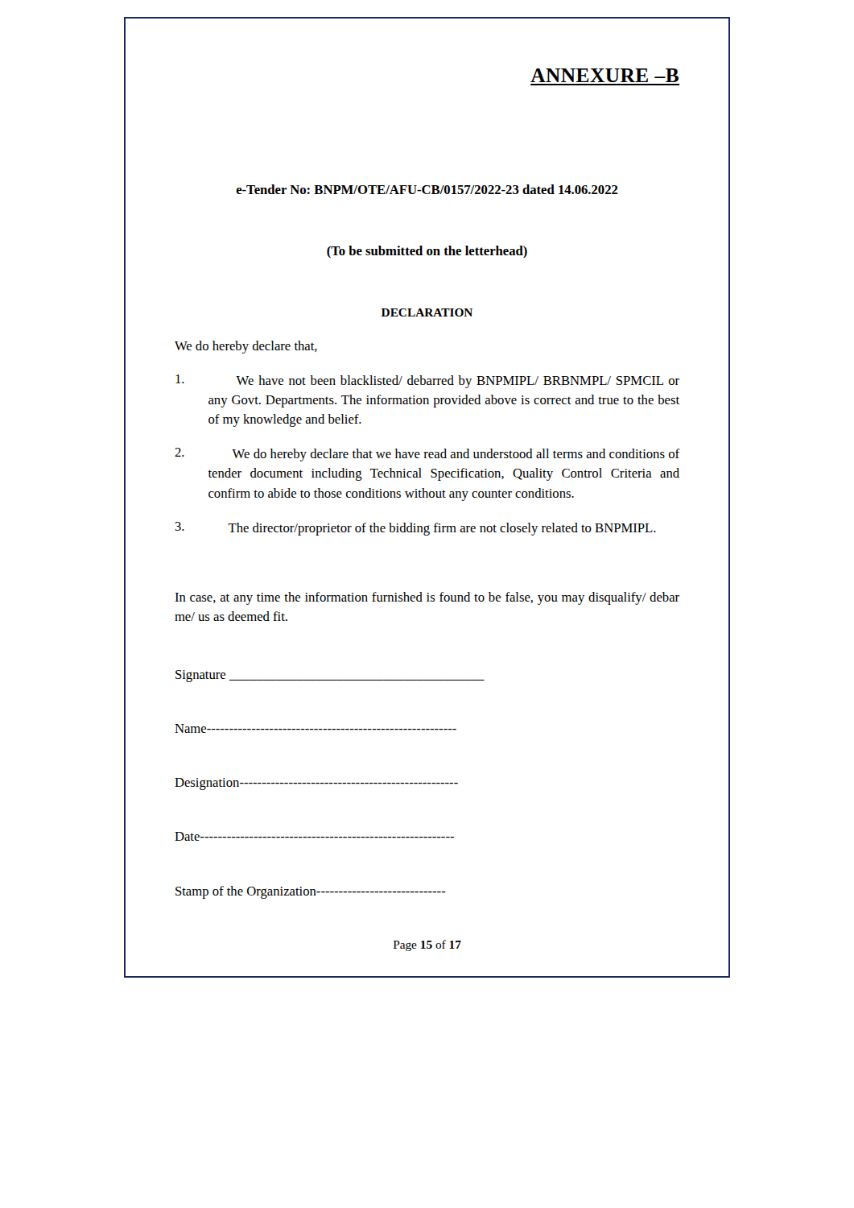ANNEXURE –B
e-Tender No: BNPM/OTE/AFU-CB/0157/2022-23 dated 14.06.2022
(To be submitted on the letterhead)
DECLARATION
We do hereby declare that,
1.
We have not been blacklisted/ debarred by BNPMIPL/ BRBNMPL/ SPMCIL or any Govt. Departments. The information provided above is correct and true to the best of my knowledge and belief.
2.
We do hereby declare that we have read and understood all terms and conditions of tender document including Technical Specification, Quality Control Criteria and confirm to abide to those conditions without any counter conditions.
3.
The director/proprietor of the bidding firm are not closely related to BNPMIPL.
In case, at any time the information furnished is found to be false, you may disqualify/ debar me/ us as deemed fit.
Signature ______________________________________
Name--------------------------------------------------------
Designation-------------------------------------------------
Date---------------------------------------------------------
Stamp of the Organization-----------------------------
Page 15 of 17